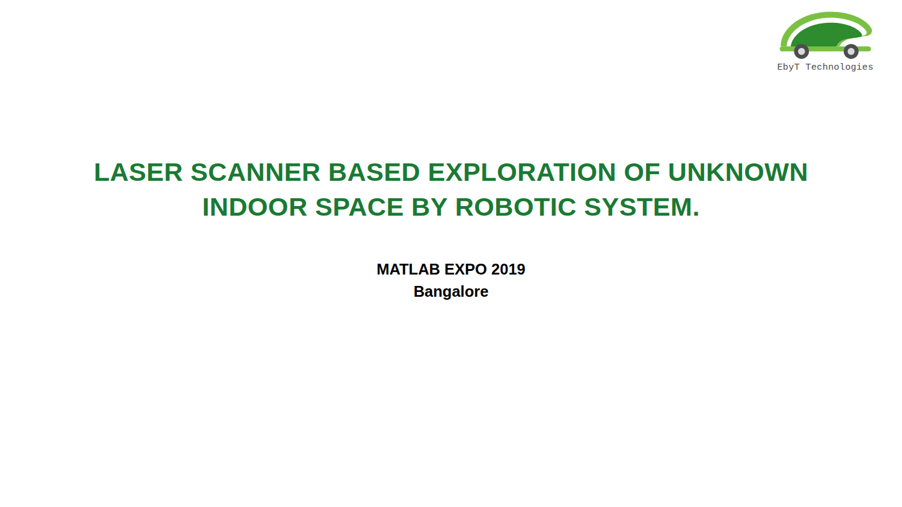EbyT Technologies
Laser scanner based exploration of unknown indoor space by robotic system.
MATLAB EXPO 2019
Bangalore